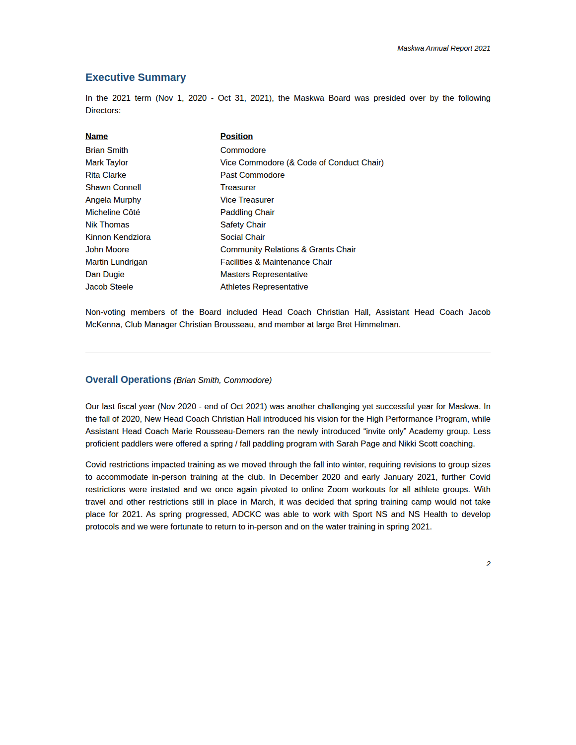Maskwa Annual Report 2021
Executive Summary
In the 2021 term (Nov 1, 2020 - Oct 31, 2021), the Maskwa Board was presided over by the following Directors:
| Name | Position |
| --- | --- |
| Brian Smith | Commodore |
| Mark Taylor | Vice Commodore (& Code of Conduct Chair) |
| Rita Clarke | Past Commodore |
| Shawn Connell | Treasurer |
| Angela Murphy | Vice Treasurer |
| Micheline Côté | Paddling Chair |
| Nik Thomas | Safety Chair |
| Kinnon Kendziora | Social Chair |
| John Moore | Community Relations & Grants Chair |
| Martin Lundrigan | Facilities & Maintenance Chair |
| Dan Dugie | Masters Representative |
| Jacob Steele | Athletes Representative |
Non-voting members of the Board included Head Coach Christian Hall, Assistant Head Coach Jacob McKenna, Club Manager Christian Brousseau, and member at large Bret Himmelman.
Overall Operations
(Brian Smith, Commodore)
Our last fiscal year (Nov 2020 - end of Oct 2021) was another challenging yet successful year for Maskwa. In the fall of 2020, New Head Coach Christian Hall introduced his vision for the High Performance Program, while Assistant Head Coach Marie Rousseau-Demers ran the newly introduced “invite only” Academy group. Less proficient paddlers were offered a spring / fall paddling program with Sarah Page and Nikki Scott coaching.
Covid restrictions impacted training as we moved through the fall into winter, requiring revisions to group sizes to accommodate in-person training at the club. In December 2020 and early January 2021, further Covid restrictions were instated and we once again pivoted to online Zoom workouts for all athlete groups. With travel and other restrictions still in place in March, it was decided that spring training camp would not take place for 2021. As spring progressed, ADCKC was able to work with Sport NS and NS Health to develop protocols and we were fortunate to return to in-person and on the water training in spring 2021.
2